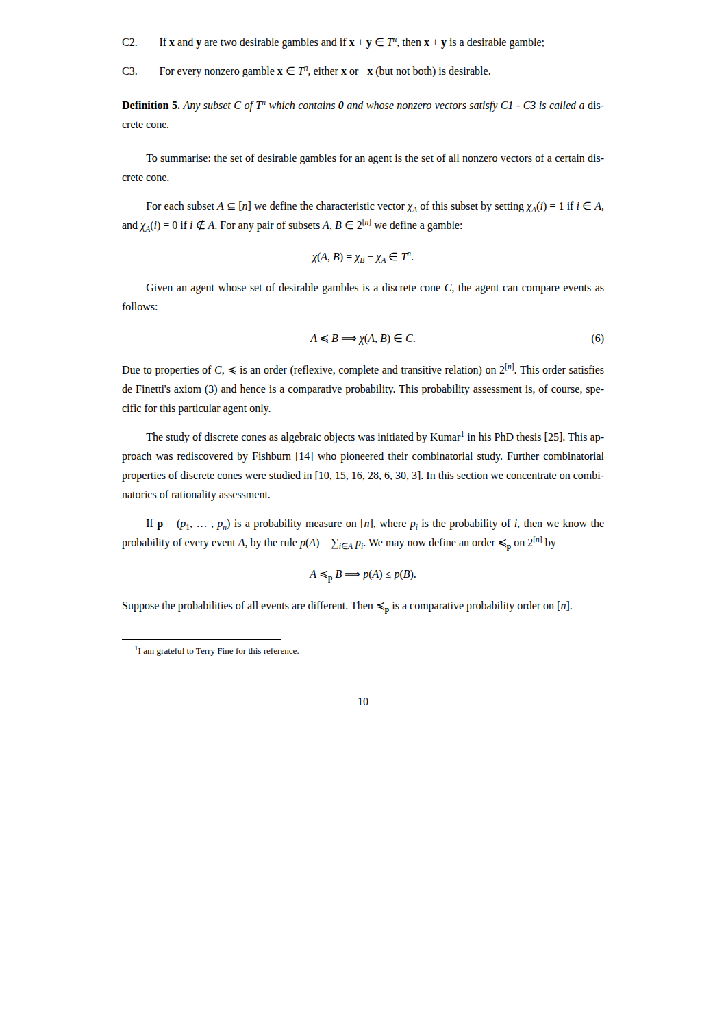C2. If x and y are two desirable gambles and if x + y ∈ Tn, then x + y is a desirable gamble;
C3. For every nonzero gamble x ∈ Tn, either x or −x (but not both) is desirable.
Definition 5. Any subset C of Tn which contains 0 and whose nonzero vectors satisfy C1 - C3 is called a discrete cone.
To summarise: the set of desirable gambles for an agent is the set of all nonzero vectors of a certain discrete cone.
For each subset A ⊆ [n] we define the characteristic vector χA of this subset by setting χA(i) = 1 if i ∈ A, and χA(i) = 0 if i ∉ A. For any pair of subsets A, B ∈ 2[n] we define a gamble:
χ(A, B) = χB − χA ∈ Tn.
Given an agent whose set of desirable gambles is a discrete cone C, the agent can compare events as follows:
A ≼ B ⟹ χ(A, B) ∈ C.(6)
Due to properties of C, ≼ is an order (reflexive, complete and transitive relation) on 2[n]. This order satisfies de Finetti's axiom (3) and hence is a comparative probability. This probability assessment is, of course, specific for this particular agent only.
The study of discrete cones as algebraic objects was initiated by Kumar1 in his PhD thesis [25]. This approach was rediscovered by Fishburn [14] who pioneered their combinatorial study. Further combinatorial properties of discrete cones were studied in [10, 15, 16, 28, 6, 30, 3]. In this section we concentrate on combinatorics of rationality assessment.
If p = (p1, … , pn) is a probability measure on [n], where pi is the probability of i, then we know the probability of every event A, by the rule p(A) = ∑i∈A pi. We may now define an order ≼p on 2[n] by
A ≼p B ⟹ p(A) ≤ p(B).
Suppose the probabilities of all events are different. Then ≼p is a comparative probability order on [n].
1I am grateful to Terry Fine for this reference.
10